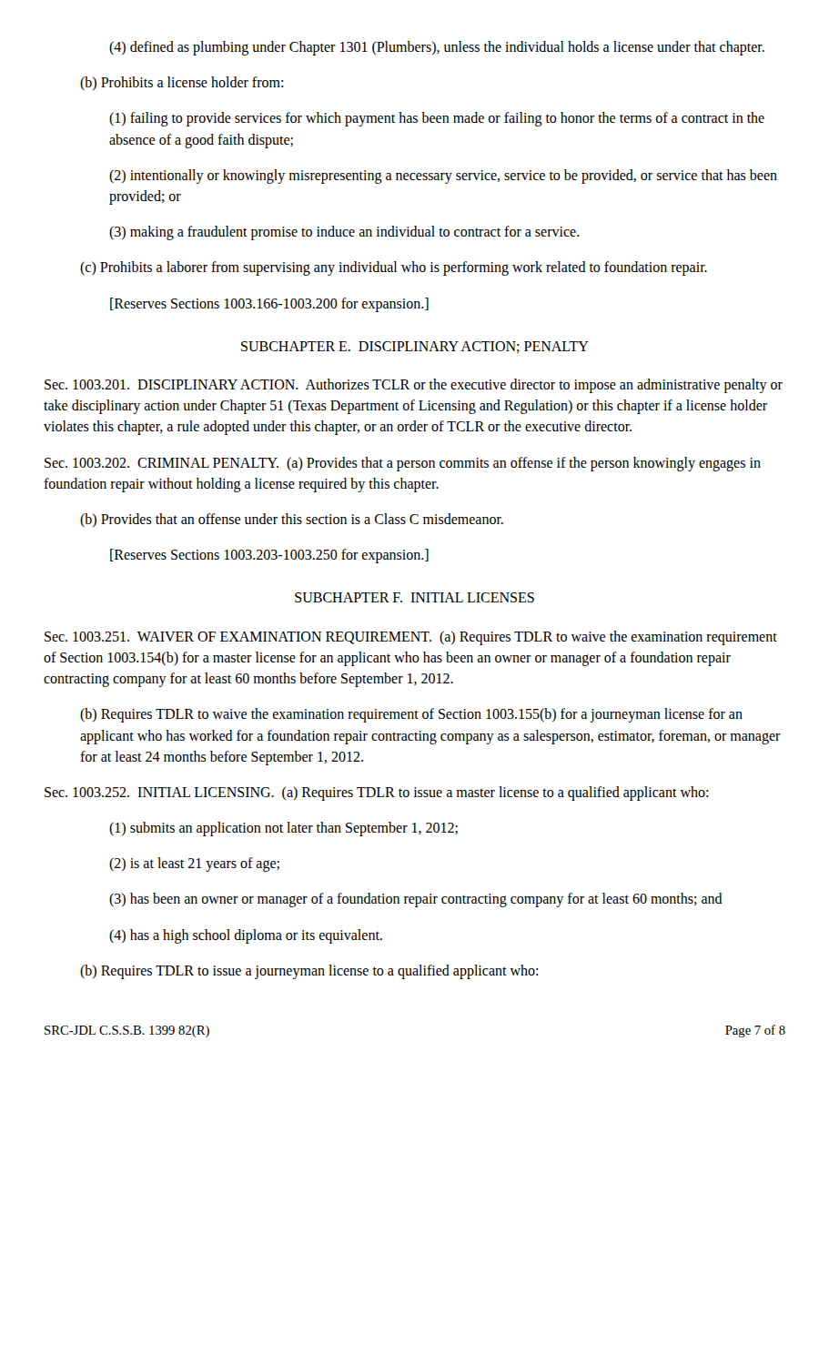(4) defined as plumbing under Chapter 1301 (Plumbers), unless the individual holds a license under that chapter.
(b) Prohibits a license holder from:
(1) failing to provide services for which payment has been made or failing to honor the terms of a contract in the absence of a good faith dispute;
(2) intentionally or knowingly misrepresenting a necessary service, service to be provided, or service that has been provided; or
(3) making a fraudulent promise to induce an individual to contract for a service.
(c) Prohibits a laborer from supervising any individual who is performing work related to foundation repair.
[Reserves Sections 1003.166-1003.200 for expansion.]
SUBCHAPTER E. DISCIPLINARY ACTION; PENALTY
Sec. 1003.201. DISCIPLINARY ACTION. Authorizes TCLR or the executive director to impose an administrative penalty or take disciplinary action under Chapter 51 (Texas Department of Licensing and Regulation) or this chapter if a license holder violates this chapter, a rule adopted under this chapter, or an order of TCLR or the executive director.
Sec. 1003.202. CRIMINAL PENALTY. (a) Provides that a person commits an offense if the person knowingly engages in foundation repair without holding a license required by this chapter.
(b) Provides that an offense under this section is a Class C misdemeanor.
[Reserves Sections 1003.203-1003.250 for expansion.]
SUBCHAPTER F. INITIAL LICENSES
Sec. 1003.251. WAIVER OF EXAMINATION REQUIREMENT. (a) Requires TDLR to waive the examination requirement of Section 1003.154(b) for a master license for an applicant who has been an owner or manager of a foundation repair contracting company for at least 60 months before September 1, 2012.
(b) Requires TDLR to waive the examination requirement of Section 1003.155(b) for a journeyman license for an applicant who has worked for a foundation repair contracting company as a salesperson, estimator, foreman, or manager for at least 24 months before September 1, 2012.
Sec. 1003.252. INITIAL LICENSING. (a) Requires TDLR to issue a master license to a qualified applicant who:
(1) submits an application not later than September 1, 2012;
(2) is at least 21 years of age;
(3) has been an owner or manager of a foundation repair contracting company for at least 60 months; and
(4) has a high school diploma or its equivalent.
(b) Requires TDLR to issue a journeyman license to a qualified applicant who:
SRC-JDL C.S.S.B. 1399 82(R)
Page 7 of 8